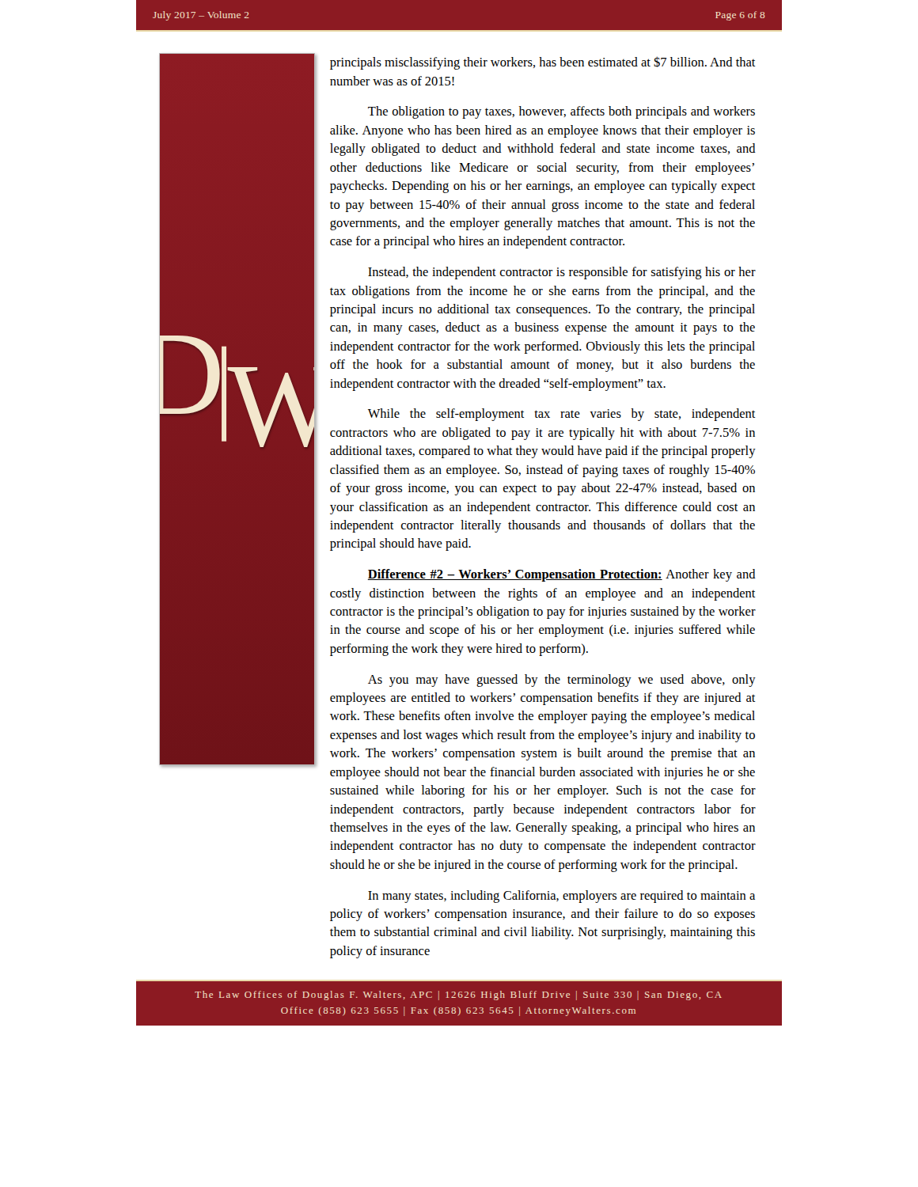July 2017 – Volume 2
Page 6 of 8
D W
principals misclassifying their workers, has been estimated at $7 billion. And that number was as of 2015!
The obligation to pay taxes, however, affects both principals and workers alike. Anyone who has been hired as an employee knows that their employer is legally obligated to deduct and withhold federal and state income taxes, and other deductions like Medicare or social security, from their employees’ paychecks. Depending on his or her earnings, an employee can typically expect to pay between 15-40% of their annual gross income to the state and federal governments, and the employer generally matches that amount. This is not the case for a principal who hires an independent contractor.
Instead, the independent contractor is responsible for satisfying his or her tax obligations from the income he or she earns from the principal, and the principal incurs no additional tax consequences. To the contrary, the principal can, in many cases, deduct as a business expense the amount it pays to the independent contractor for the work performed. Obviously this lets the principal off the hook for a substantial amount of money, but it also burdens the independent contractor with the dreaded “self-employment” tax.
While the self-employment tax rate varies by state, independent contractors who are obligated to pay it are typically hit with about 7-7.5% in additional taxes, compared to what they would have paid if the principal properly classified them as an employee. So, instead of paying taxes of roughly 15-40% of your gross income, you can expect to pay about 22-47% instead, based on your classification as an independent contractor. This difference could cost an independent contractor literally thousands and thousands of dollars that the principal should have paid.
Difference #2 – Workers’ Compensation Protection: Another key and costly distinction between the rights of an employee and an independent contractor is the principal’s obligation to pay for injuries sustained by the worker in the course and scope of his or her employment (i.e. injuries suffered while performing the work they were hired to perform).
As you may have guessed by the terminology we used above, only employees are entitled to workers’ compensation benefits if they are injured at work. These benefits often involve the employer paying the employee’s medical expenses and lost wages which result from the employee’s injury and inability to work. The workers’ compensation system is built around the premise that an employee should not bear the financial burden associated with injuries he or she sustained while laboring for his or her employer. Such is not the case for independent contractors, partly because independent contractors labor for themselves in the eyes of the law. Generally speaking, a principal who hires an independent contractor has no duty to compensate the independent contractor should he or she be injured in the course of performing work for the principal.
In many states, including California, employers are required to maintain a policy of workers’ compensation insurance, and their failure to do so exposes them to substantial criminal and civil liability. Not surprisingly, maintaining this policy of insurance
The Law Offices of Douglas F. Walters, APC | 12626 High Bluff Drive | Suite 330 | San Diego, CA
Office (858) 623 5655 | Fax (858) 623 5645 | AttorneyWalters.com